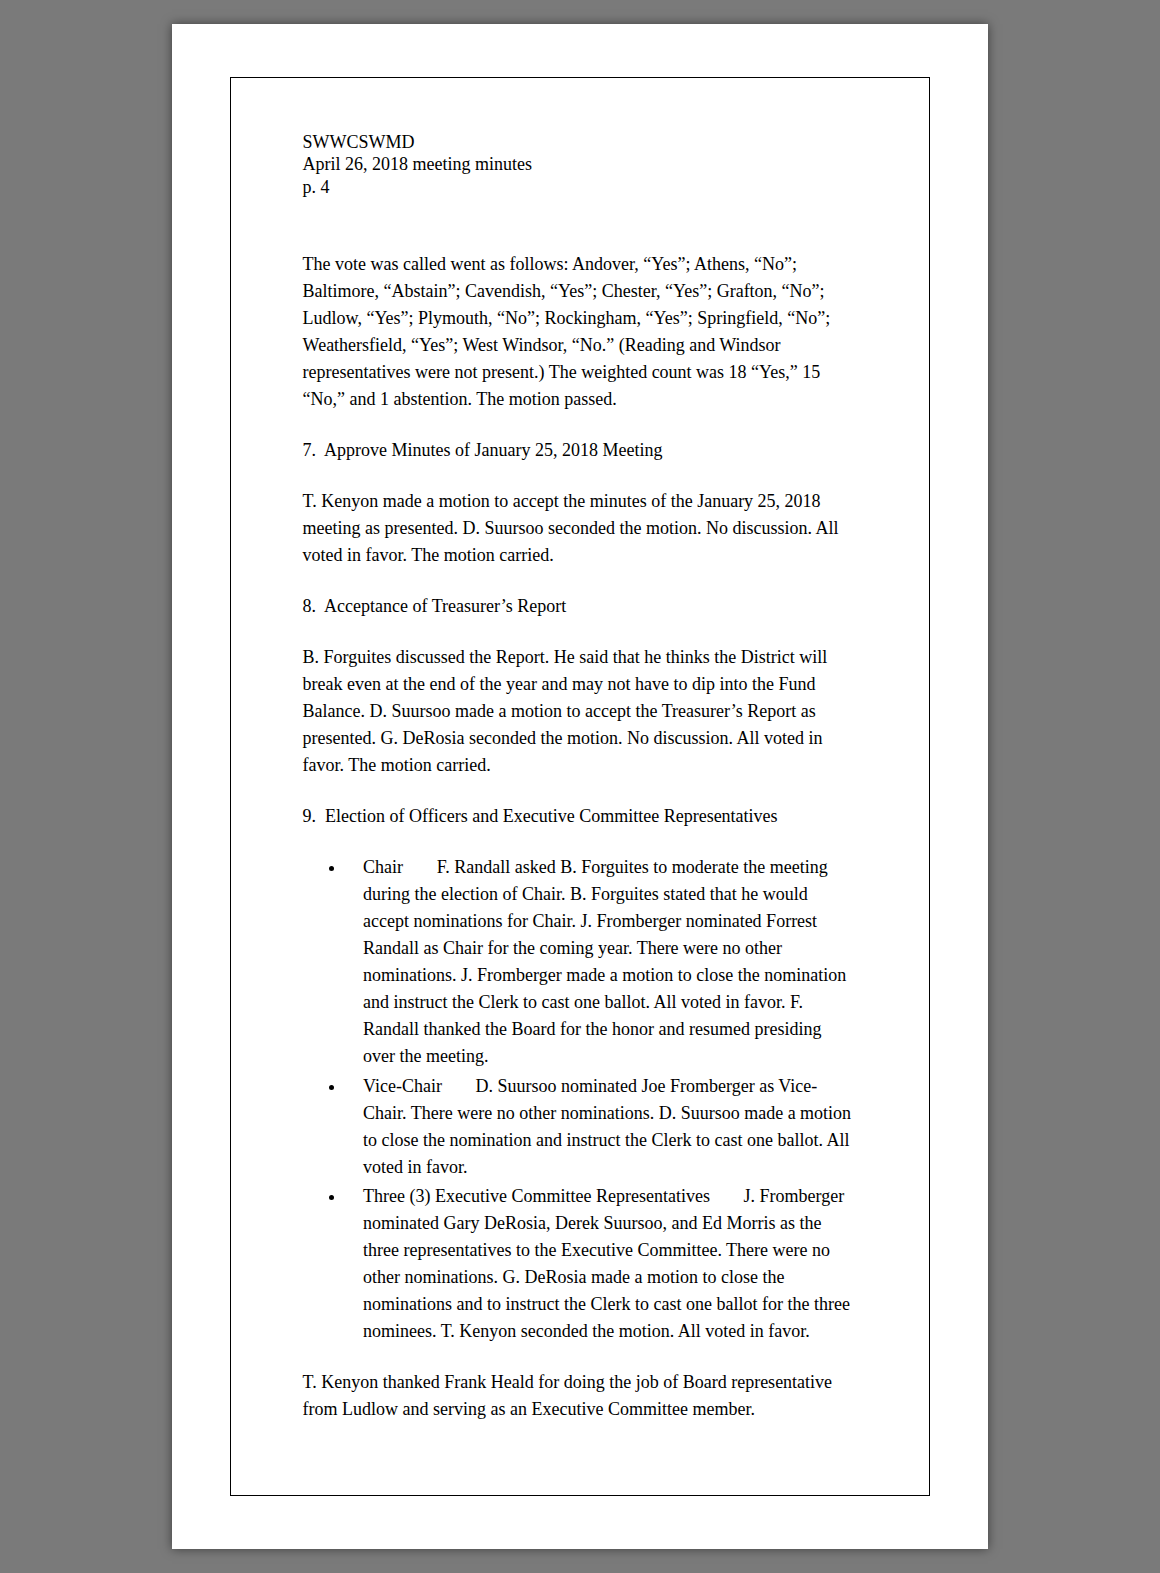SWWCSWMD
April 26, 2018 meeting minutes
p. 4
The vote was called went as follows: Andover, “Yes”; Athens, “No”; Baltimore, “Abstain”; Cavendish, “Yes”; Chester, “Yes”; Grafton, “No”; Ludlow, “Yes”; Plymouth, “No”; Rockingham, “Yes”; Springfield, “No”; Weathersfield, “Yes”; West Windsor, “No.” (Reading and Windsor representatives were not present.) The weighted count was 18 “Yes,” 15 “No,” and 1 abstention. The motion passed.
7. Approve Minutes of January 25, 2018 Meeting
T. Kenyon made a motion to accept the minutes of the January 25, 2018 meeting as presented. D. Suursoo seconded the motion. No discussion. All voted in favor. The motion carried.
8. Acceptance of Treasurer’s Report
B. Forguites discussed the Report. He said that he thinks the District will break even at the end of the year and may not have to dip into the Fund Balance. D. Suursoo made a motion to accept the Treasurer’s Report as presented. G. DeRosia seconded the motion. No discussion. All voted in favor. The motion carried.
9. Election of Officers and Executive Committee Representatives
Chair F. Randall asked B. Forguites to moderate the meeting during the election of Chair. B. Forguites stated that he would accept nominations for Chair. J. Fromberger nominated Forrest Randall as Chair for the coming year. There were no other nominations. J. Fromberger made a motion to close the nomination and instruct the Clerk to cast one ballot. All voted in favor. F. Randall thanked the Board for the honor and resumed presiding over the meeting.
Vice-Chair D. Suursoo nominated Joe Fromberger as Vice-Chair. There were no other nominations. D. Suursoo made a motion to close the nomination and instruct the Clerk to cast one ballot. All voted in favor.
Three (3) Executive Committee Representatives J. Fromberger nominated Gary DeRosia, Derek Suursoo, and Ed Morris as the three representatives to the Executive Committee. There were no other nominations. G. DeRosia made a motion to close the nominations and to instruct the Clerk to cast one ballot for the three nominees. T. Kenyon seconded the motion. All voted in favor.
T. Kenyon thanked Frank Heald for doing the job of Board representative from Ludlow and serving as an Executive Committee member.